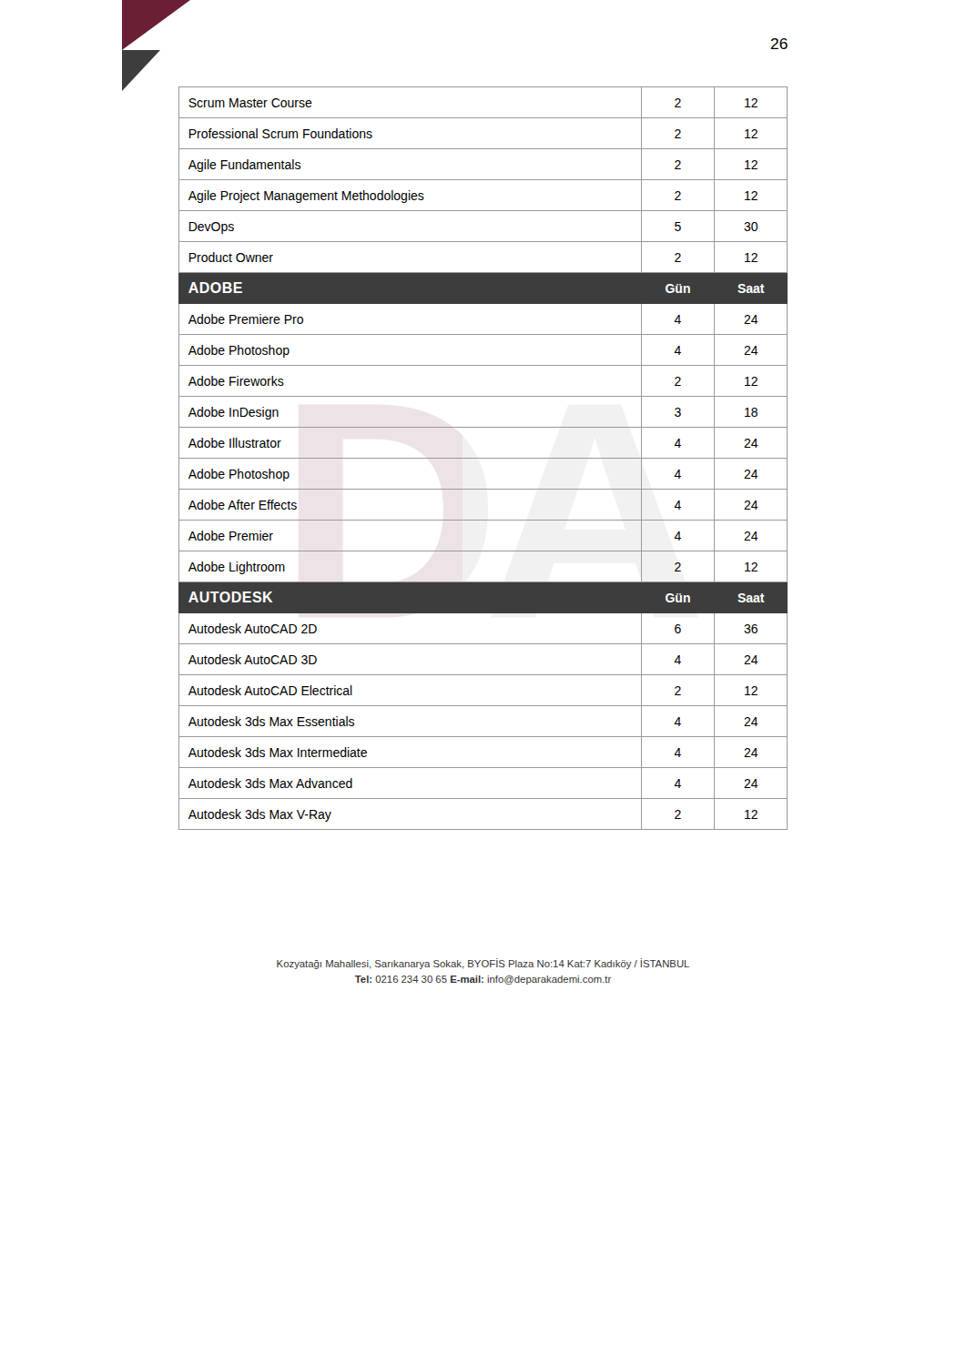DA
DA
26
| Scrum Master Course | 2 | 12 |
| Professional Scrum Foundations | 2 | 12 |
| Agile Fundamentals | 2 | 12 |
| Agile Project Management Methodologies | 2 | 12 |
| DevOps | 5 | 30 |
| Product Owner | 2 | 12 |
| ADOBE | Gün | Saat |
| Adobe Premiere Pro | 4 | 24 |
| Adobe Photoshop | 4 | 24 |
| Adobe Fireworks | 2 | 12 |
| Adobe InDesign | 3 | 18 |
| Adobe Illustrator | 4 | 24 |
| Adobe Photoshop | 4 | 24 |
| Adobe After Effects | 4 | 24 |
| Adobe Premier | 4 | 24 |
| Adobe Lightroom | 2 | 12 |
| AUTODESK | Gün | Saat |
| Autodesk AutoCAD 2D | 6 | 36 |
| Autodesk AutoCAD 3D | 4 | 24 |
| Autodesk AutoCAD Electrical | 2 | 12 |
| Autodesk 3ds Max Essentials | 4 | 24 |
| Autodesk 3ds Max Intermediate | 4 | 24 |
| Autodesk 3ds Max Advanced | 4 | 24 |
| Autodesk 3ds Max V-Ray | 2 | 12 |
Kozyatağı Mahallesi, Sarıkanarya Sokak, BYOFİS Plaza No:14 Kat:7 Kadıköy / İSTANBUL
Tel: 0216 234 30 65 E-mail: info@deparakademi.com.tr